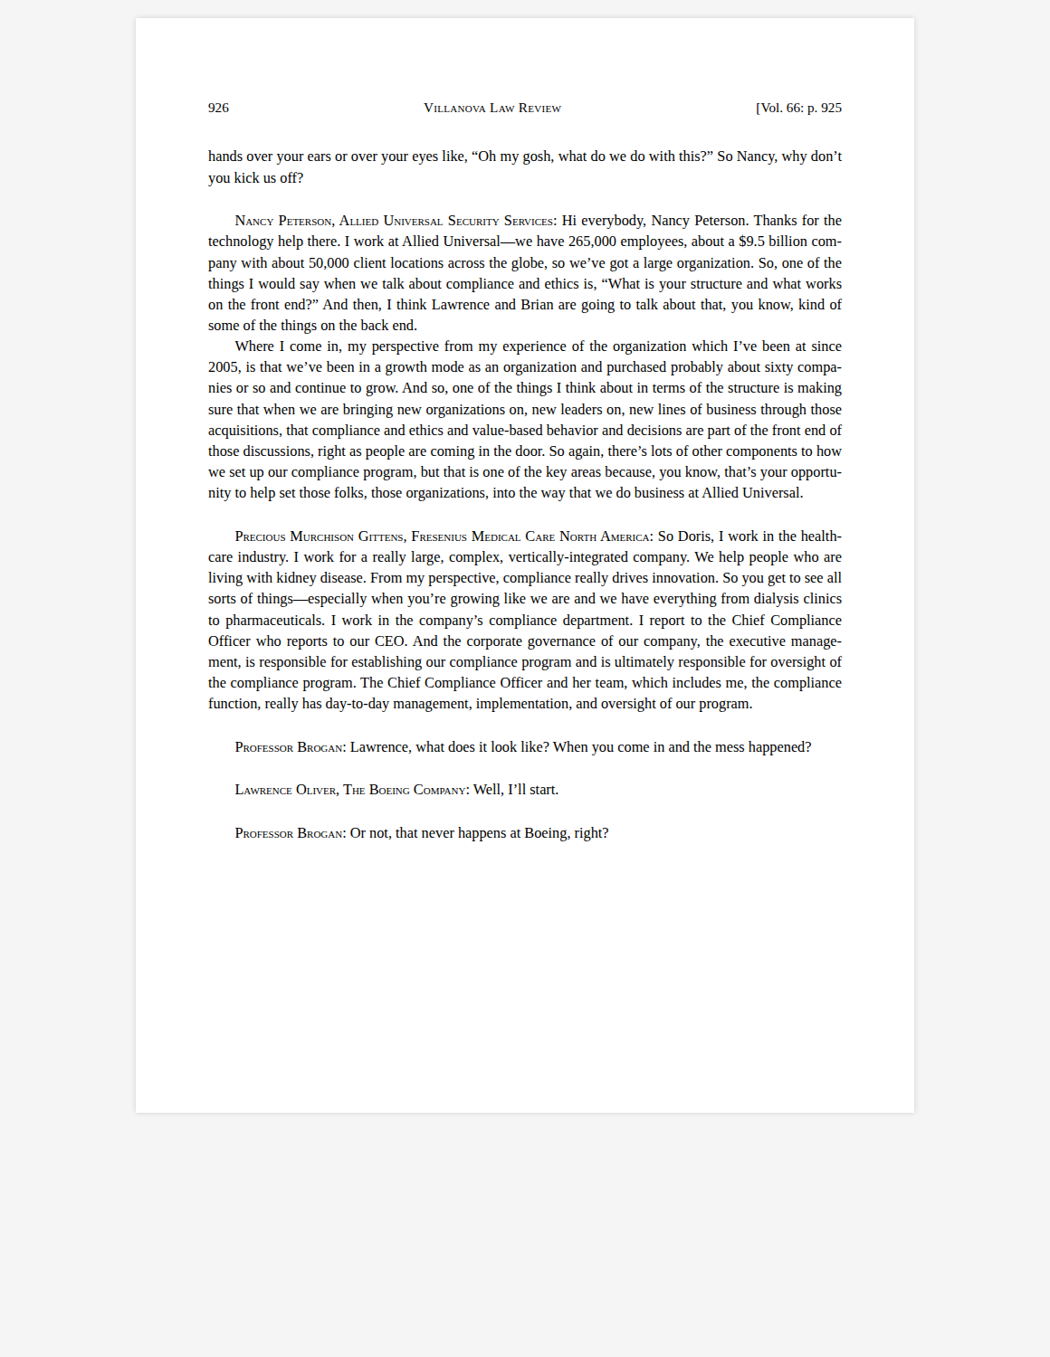926 Villanova Law Review [Vol. 66: p. 925
hands over your ears or over your eyes like, “Oh my gosh, what do we do with this?” So Nancy, why don’t you kick us off?
Nancy Peterson, Allied Universal Security Services: Hi everybody, Nancy Peterson. Thanks for the technology help there. I work at Allied Universal—we have 265,000 employees, about a $9.5 billion company with about 50,000 client locations across the globe, so we’ve got a large organization. So, one of the things I would say when we talk about compliance and ethics is, “What is your structure and what works on the front end?” And then, I think Lawrence and Brian are going to talk about that, you know, kind of some of the things on the back end.
Where I come in, my perspective from my experience of the organization which I’ve been at since 2005, is that we’ve been in a growth mode as an organization and purchased probably about sixty companies or so and continue to grow. And so, one of the things I think about in terms of the structure is making sure that when we are bringing new organizations on, new leaders on, new lines of business through those acquisitions, that compliance and ethics and value-based behavior and decisions are part of the front end of those discussions, right as people are coming in the door. So again, there’s lots of other components to how we set up our compliance program, but that is one of the key areas because, you know, that’s your opportunity to help set those folks, those organizations, into the way that we do business at Allied Universal.
Precious Murchison Gittens, Fresenius Medical Care North America: So Doris, I work in the healthcare industry. I work for a really large, complex, vertically-integrated company. We help people who are living with kidney disease. From my perspective, compliance really drives innovation. So you get to see all sorts of things—especially when you’re growing like we are and we have everything from dialysis clinics to pharmaceuticals. I work in the company’s compliance department. I report to the Chief Compliance Officer who reports to our CEO. And the corporate governance of our company, the executive management, is responsible for establishing our compliance program and is ultimately responsible for oversight of the compliance program. The Chief Compliance Officer and her team, which includes me, the compliance function, really has day-to-day management, implementation, and oversight of our program.
Professor Brogan: Lawrence, what does it look like? When you come in and the mess happened?
Lawrence Oliver, The Boeing Company: Well, I’ll start.
Professor Brogan: Or not, that never happens at Boeing, right?